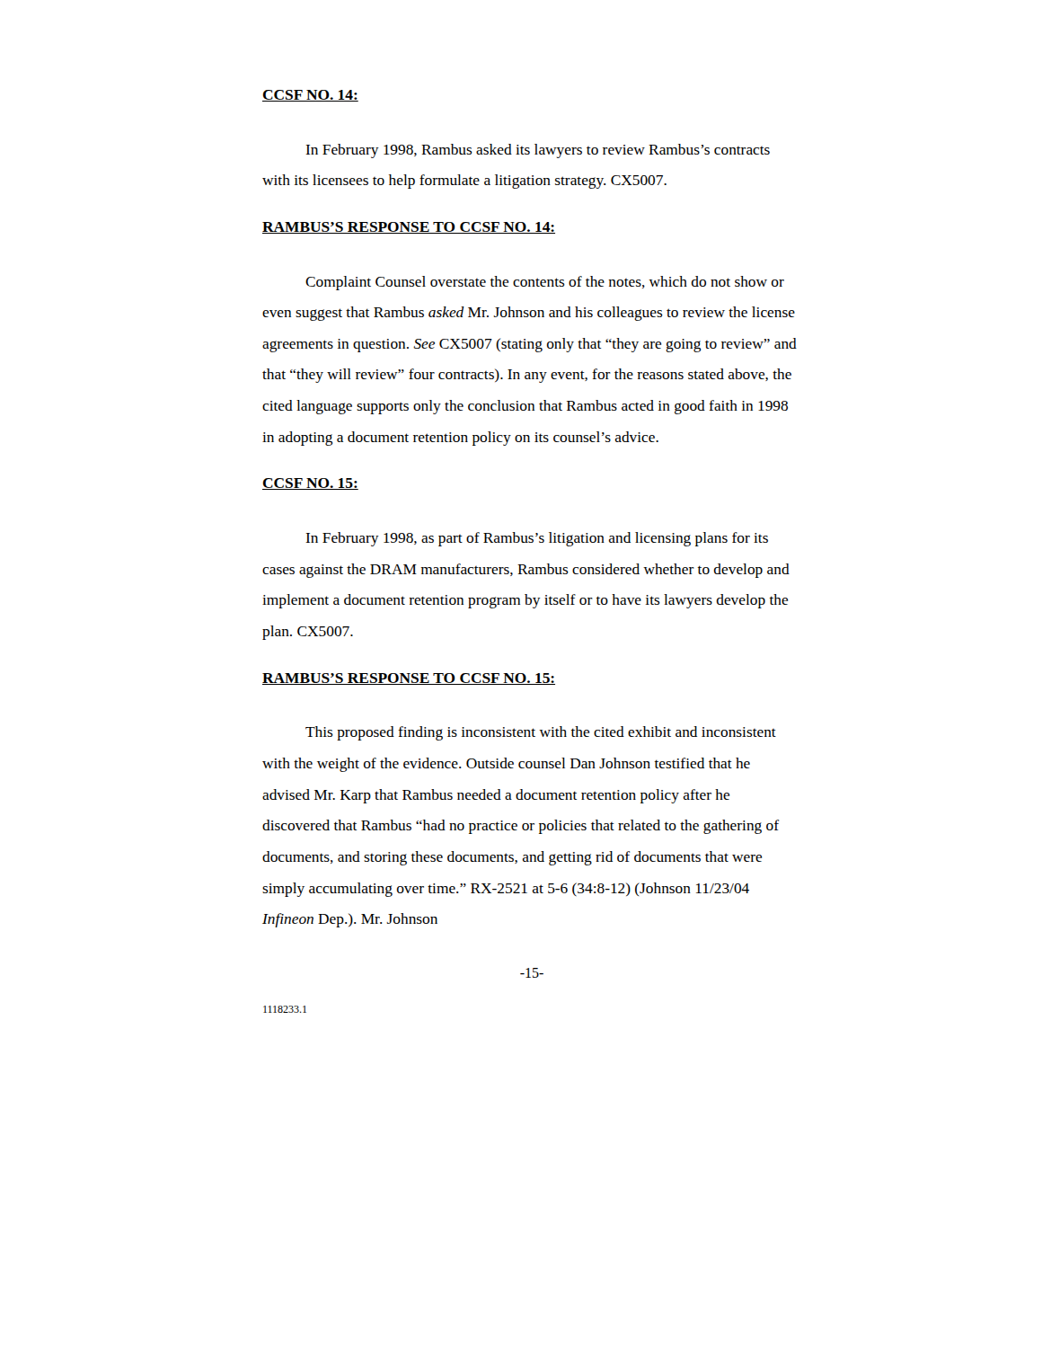CCSF NO. 14:
In February 1998, Rambus asked its lawyers to review Rambus’s contracts with its licensees to help formulate a litigation strategy. CX5007.
RAMBUS’S RESPONSE TO CCSF NO. 14:
Complaint Counsel overstate the contents of the notes, which do not show or even suggest that Rambus asked Mr. Johnson and his colleagues to review the license agreements in question. See CX5007 (stating only that “they are going to review” and that “they will review” four contracts). In any event, for the reasons stated above, the cited language supports only the conclusion that Rambus acted in good faith in 1998 in adopting a document retention policy on its counsel’s advice.
CCSF NO. 15:
In February 1998, as part of Rambus’s litigation and licensing plans for its cases against the DRAM manufacturers, Rambus considered whether to develop and implement a document retention program by itself or to have its lawyers develop the plan. CX5007.
RAMBUS’S RESPONSE TO CCSF NO. 15:
This proposed finding is inconsistent with the cited exhibit and inconsistent with the weight of the evidence. Outside counsel Dan Johnson testified that he advised Mr. Karp that Rambus needed a document retention policy after he discovered that Rambus “had no practice or policies that related to the gathering of documents, and storing these documents, and getting rid of documents that were simply accumulating over time.” RX-2521 at 5-6 (34:8-12) (Johnson 11/23/04 Infineon Dep.). Mr. Johnson
-15-
1118233.1